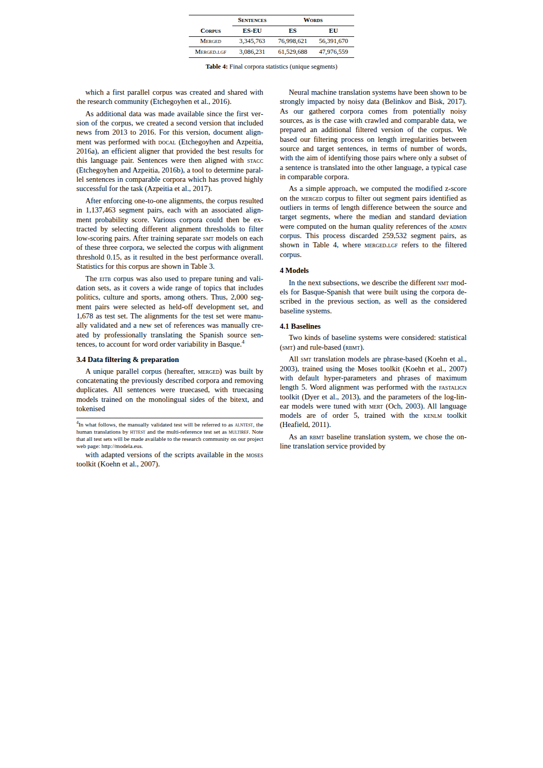Table 4: Final corpora statistics (unique segments)
| Corpus | Sentences | Words |
| --- | --- | --- |
| ES-EU | ES | EU |
| Merged | 3,345,763 | 76,998,621 | 56,391,670 |
| Merged.lgf | 3,086,231 | 61,529,688 | 47,976,559 |
which a first parallel corpus was created and shared with the research community (Etchegoyhen et al., 2016).
As additional data was made available since the first version of the corpus, we created a second version that included news from 2013 to 2016. For this version, document alignment was performed with docal (Etchegoyhen and Azpeitia, 2016a), an efficient aligner that provided the best results for this language pair. Sentences were then aligned with stacc (Etchegoyhen and Azpeitia, 2016b), a tool to determine parallel sentences in comparable corpora which has proved highly successful for the task (Azpeitia et al., 2017).
After enforcing one-to-one alignments, the corpus resulted in 1,137,463 segment pairs, each with an associated alignment probability score. Various corpora could then be extracted by selecting different alignment thresholds to filter low-scoring pairs. After training separate smt models on each of these three corpora, we selected the corpus with alignment threshold 0.15, as it resulted in the best performance overall. Statistics for this corpus are shown in Table 3.
The eitb corpus was also used to prepare tuning and validation sets, as it covers a wide range of topics that includes politics, culture and sports, among others. Thus, 2,000 segment pairs were selected as held-off development set, and 1,678 as test set. The alignments for the test set were manually validated and a new set of references was manually created by professionally translating the Spanish source sentences, to account for word order variability in Basque.4
3.4 Data filtering & preparation
A unique parallel corpus (hereafter, merged) was built by concatenating the previously described corpora and removing duplicates. All sentences were truecased, with truecasing models trained on the monolingual sides of the bitext, and tokenised
4In what follows, the manually validated test will be referred to as alntest, the human translations by httest and the multi-reference test set as multiref. Note that all test sets will be made available to the research community on our project web page: http://modela.eus.
with adapted versions of the scripts available in the moses toolkit (Koehn et al., 2007).
Neural machine translation systems have been shown to be strongly impacted by noisy data (Belinkov and Bisk, 2017). As our gathered corpora comes from potentially noisy sources, as is the case with crawled and comparable data, we prepared an additional filtered version of the corpus. We based our filtering process on length irregularities between source and target sentences, in terms of number of words, with the aim of identifying those pairs where only a subset of a sentence is translated into the other language, a typical case in comparable corpora.
As a simple approach, we computed the modified z-score on the merged corpus to filter out segment pairs identified as outliers in terms of length difference between the source and target segments, where the median and standard deviation were computed on the human quality references of the admin corpus. This process discarded 259,532 segment pairs, as shown in Table 4, where merged.lgf refers to the filtered corpus.
4 Models
In the next subsections, we describe the different nmt models for Basque-Spanish that were built using the corpora described in the previous section, as well as the considered baseline systems.
4.1 Baselines
Two kinds of baseline systems were considered: statistical (smt) and rule-based (rbmt).
All smt translation models are phrase-based (Koehn et al., 2003), trained using the Moses toolkit (Koehn et al., 2007) with default hyper-parameters and phrases of maximum length 5. Word alignment was performed with the fastalign toolkit (Dyer et al., 2013), and the parameters of the log-linear models were tuned with mert (Och, 2003). All language models are of order 5, trained with the kenlm toolkit (Heafield, 2011).
As an rbmt baseline translation system, we chose the on-line translation service provided by